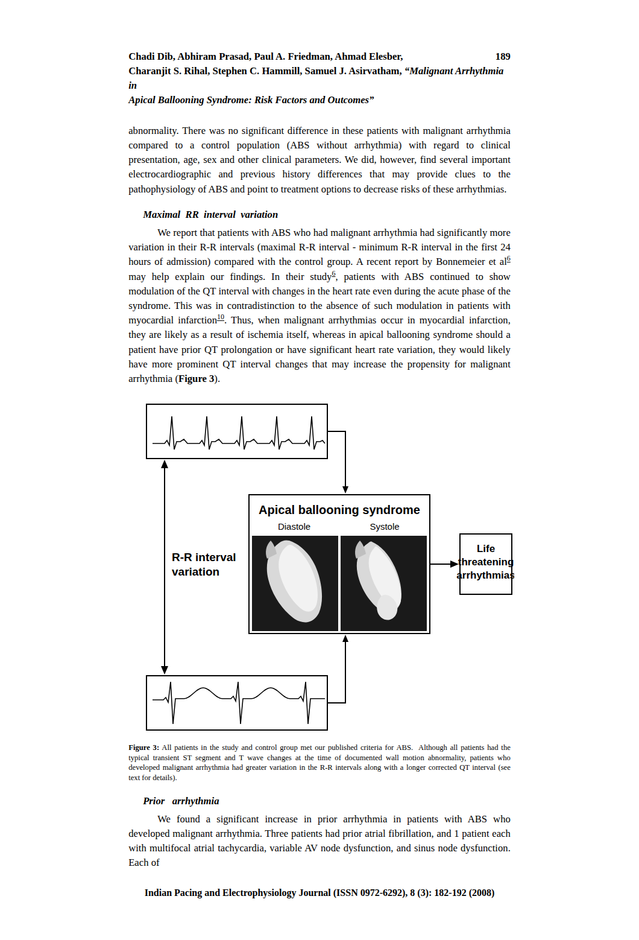Chadi Dib, Abhiram Prasad, Paul A. Friedman, Ahmad Elesber,189 Charanjit S. Rihal, Stephen C. Hammill, Samuel J. Asirvatham, “Malignant Arrhythmia in Apical Ballooning Syndrome: Risk Factors and Outcomes”
abnormality. There was no significant difference in these patients with malignant arrhythmia compared to a control population (ABS without arrhythmia) with regard to clinical presentation, age, sex and other clinical parameters. We did, however, find several important electrocardiographic and previous history differences that may provide clues to the pathophysiology of ABS and point to treatment options to decrease risks of these arrhythmias.
Maximal RR interval variation
We report that patients with ABS who had malignant arrhythmia had significantly more variation in their R-R intervals (maximal R-R interval - minimum R-R interval in the first 24 hours of admission) compared with the control group. A recent report by Bonnemeier et al6 may help explain our findings. In their study6, patients with ABS continued to show modulation of the QT interval with changes in the heart rate even during the acute phase of the syndrome. This was in contradistinction to the absence of such modulation in patients with myocardial infarction10. Thus, when malignant arrhythmias occur in myocardial infarction, they are likely as a result of ischemia itself, whereas in apical ballooning syndrome should a patient have prior QT prolongation or have significant heart rate variation, they would likely have more prominent QT interval changes that may increase the propensity for malignant arrhythmia (Figure 3).
R-R interval variation Apical ballooning syndrome Diastole Systole Life threatening arrhythmias
Figure 3: All patients in the study and control group met our published criteria for ABS. Although all patients had the typical transient ST segment and T wave changes at the time of documented wall motion abnormality, patients who developed malignant arrhythmia had greater variation in the R-R intervals along with a longer corrected QT interval (see text for details).
Prior arrhythmia
We found a significant increase in prior arrhythmia in patients with ABS who developed malignant arrhythmia. Three patients had prior atrial fibrillation, and 1 patient each with multifocal atrial tachycardia, variable AV node dysfunction, and sinus node dysfunction. Each of
Indian Pacing and Electrophysiology Journal (ISSN 0972-6292), 8 (3): 182-192 (2008)